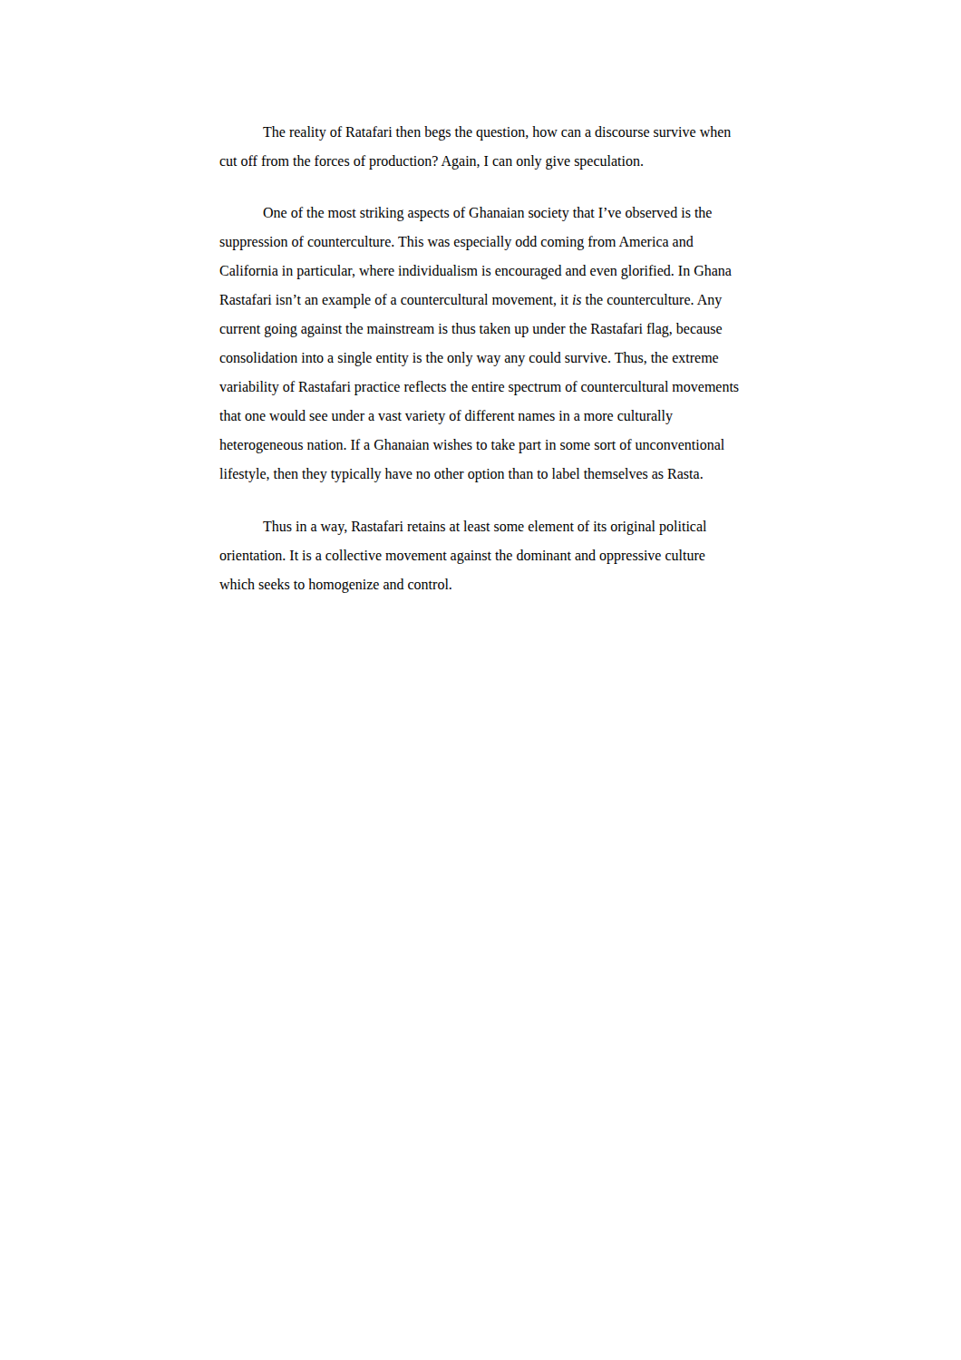The reality of Ratafari then begs the question, how can a discourse survive when cut off from the forces of production? Again, I can only give speculation.
One of the most striking aspects of Ghanaian society that I’ve observed is the suppression of counterculture. This was especially odd coming from America and California in particular, where individualism is encouraged and even glorified. In Ghana Rastafari isn’t an example of a countercultural movement, it is the counterculture. Any current going against the mainstream is thus taken up under the Rastafari flag, because consolidation into a single entity is the only way any could survive. Thus, the extreme variability of Rastafari practice reflects the entire spectrum of countercultural movements that one would see under a vast variety of different names in a more culturally heterogeneous nation. If a Ghanaian wishes to take part in some sort of unconventional lifestyle, then they typically have no other option than to label themselves as Rasta.
Thus in a way, Rastafari retains at least some element of its original political orientation. It is a collective movement against the dominant and oppressive culture which seeks to homogenize and control.